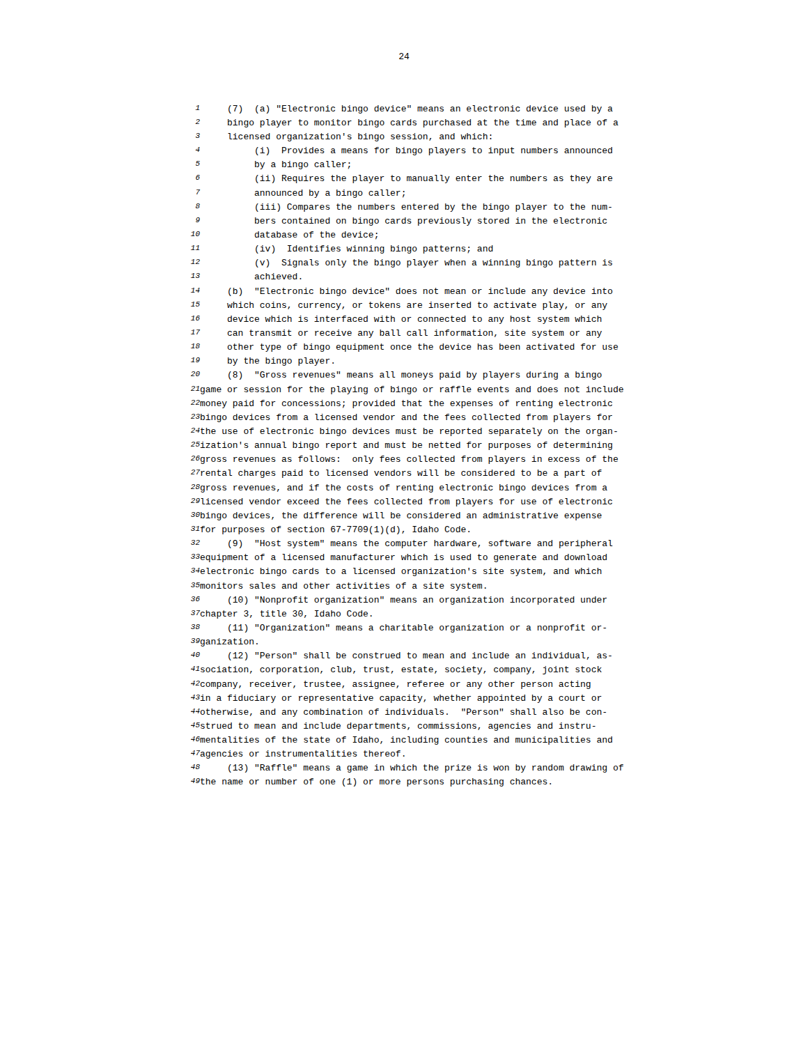24
| 1 | (7) (a) "Electronic bingo device" means an electronic device used by a |
| 2 | bingo player to monitor bingo cards purchased at the time and place of a |
| 3 | licensed organization's bingo session, and which: |
| 4 | (i) Provides a means for bingo players to input numbers announced |
| 5 | by a bingo caller; |
| 6 | (ii) Requires the player to manually enter the numbers as they are |
| 7 | announced by a bingo caller; |
| 8 | (iii) Compares the numbers entered by the bingo player to the num- |
| 9 | bers contained on bingo cards previously stored in the electronic |
| 10 | database of the device; |
| 11 | (iv) Identifies winning bingo patterns; and |
| 12 | (v) Signals only the bingo player when a winning bingo pattern is |
| 13 | achieved. |
| 14 | (b) "Electronic bingo device" does not mean or include any device into |
| 15 | which coins, currency, or tokens are inserted to activate play, or any |
| 16 | device which is interfaced with or connected to any host system which |
| 17 | can transmit or receive any ball call information, site system or any |
| 18 | other type of bingo equipment once the device has been activated for use |
| 19 | by the bingo player. |
| 20 | (8) "Gross revenues" means all moneys paid by players during a bingo |
| 21 | game or session for the playing of bingo or raffle events and does not include |
| 22 | money paid for concessions; provided that the expenses of renting electronic |
| 23 | bingo devices from a licensed vendor and the fees collected from players for |
| 24 | the use of electronic bingo devices must be reported separately on the organ- |
| 25 | ization's annual bingo report and must be netted for purposes of determining |
| 26 | gross revenues as follows: only fees collected from players in excess of the |
| 27 | rental charges paid to licensed vendors will be considered to be a part of |
| 28 | gross revenues, and if the costs of renting electronic bingo devices from a |
| 29 | licensed vendor exceed the fees collected from players for use of electronic |
| 30 | bingo devices, the difference will be considered an administrative expense |
| 31 | for purposes of section 67-7709(1)(d), Idaho Code. |
| 32 | (9) "Host system" means the computer hardware, software and peripheral |
| 33 | equipment of a licensed manufacturer which is used to generate and download |
| 34 | electronic bingo cards to a licensed organization's site system, and which |
| 35 | monitors sales and other activities of a site system. |
| 36 | (10) "Nonprofit organization" means an organization incorporated under |
| 37 | chapter 3, title 30, Idaho Code. |
| 38 | (11) "Organization" means a charitable organization or a nonprofit or- |
| 39 | ganization. |
| 40 | (12) "Person" shall be construed to mean and include an individual, as- |
| 41 | sociation, corporation, club, trust, estate, society, company, joint stock |
| 42 | company, receiver, trustee, assignee, referee or any other person acting |
| 43 | in a fiduciary or representative capacity, whether appointed by a court or |
| 44 | otherwise, and any combination of individuals. "Person" shall also be con- |
| 45 | strued to mean and include departments, commissions, agencies and instru- |
| 46 | mentalities of the state of Idaho, including counties and municipalities and |
| 47 | agencies or instrumentalities thereof. |
| 48 | (13) "Raffle" means a game in which the prize is won by random drawing of |
| 49 | the name or number of one (1) or more persons purchasing chances. |